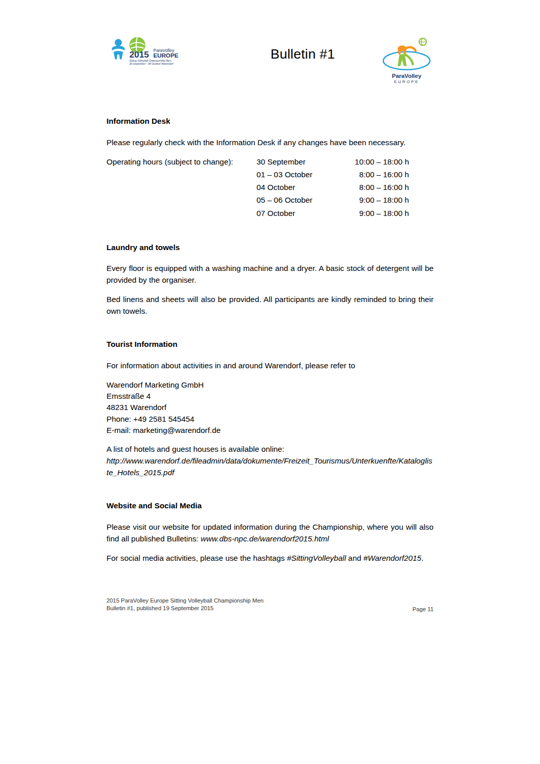2015 ParaVolley EUROPE Sitting Volleyball Championship Men 30 September - 08 October Warendorf
Bulletin #1
ParaVolley EUROPE
Information Desk
Please regularly check with the Information Desk if any changes have been necessary.
Operating hours (subject to change):
| 30 September | 10:00 – 18:00 h |
| 01 – 03 October | 8:00 – 16:00 h |
| 04 October | 8:00 – 16:00 h |
| 05 – 06 October | 9:00 – 18:00 h |
| 07 October | 9:00 – 18:00 h |
Laundry and towels
Every floor is equipped with a washing machine and a dryer. A basic stock of detergent will be provided by the organiser.
Bed linens and sheets will also be provided. All participants are kindly reminded to bring their own towels.
Tourist Information
For information about activities in and around Warendorf, please refer to
Warendorf Marketing GmbH
Emsstraße 4
48231 Warendorf
Phone: +49 2581 545454
E-mail: marketing@warendorf.de
A list of hotels and guest houses is available online:
http://www.warendorf.de/fileadmin/data/dokumente/Freizeit_Tourismus/Unterkuenfte/Katalogliste_Hotels_2015.pdf
Website and Social Media
Please visit our website for updated information during the Championship, where you will also find all published Bulletins: www.dbs-npc.de/warendorf2015.html
For social media activities, please use the hashtags #SittingVolleyball and #Warendorf2015.
2015 ParaVolley Europe Sitting Volleyball Championship Men
Bulletin #1, published 19 September 2015
Page 11